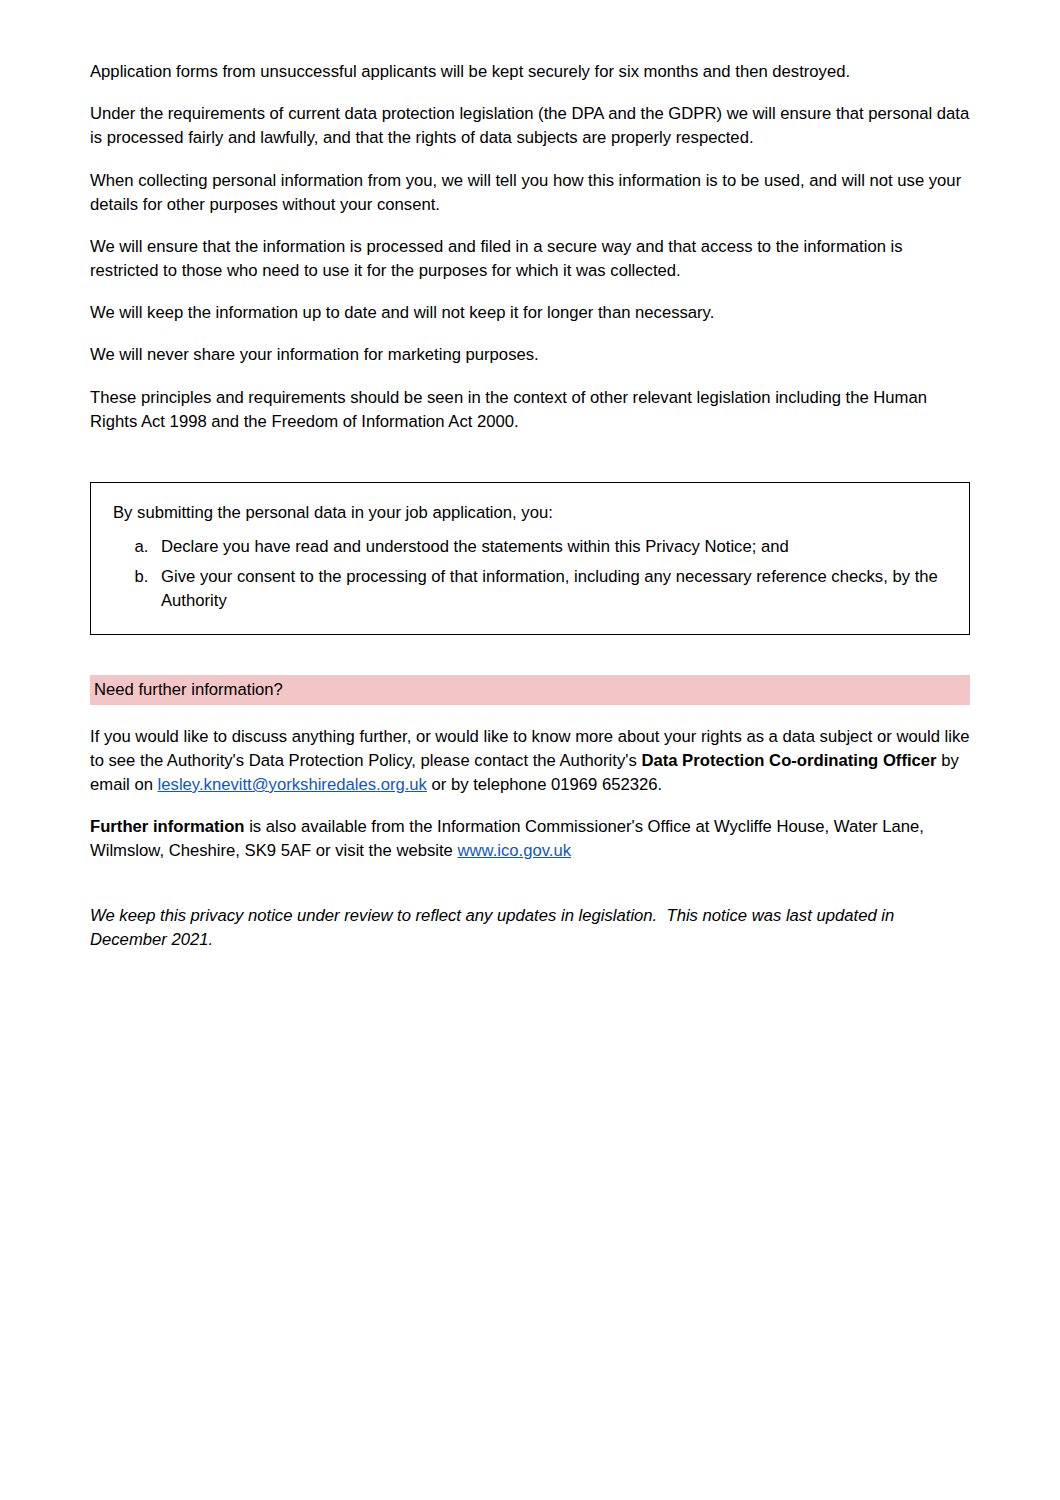Application forms from unsuccessful applicants will be kept securely for six months and then destroyed.
Under the requirements of current data protection legislation (the DPA and the GDPR) we will ensure that personal data is processed fairly and lawfully, and that the rights of data subjects are properly respected.
When collecting personal information from you, we will tell you how this information is to be used, and will not use your details for other purposes without your consent.
We will ensure that the information is processed and filed in a secure way and that access to the information is restricted to those who need to use it for the purposes for which it was collected.
We will keep the information up to date and will not keep it for longer than necessary.
We will never share your information for marketing purposes.
These principles and requirements should be seen in the context of other relevant legislation including the Human Rights Act 1998 and the Freedom of Information Act 2000.
By submitting the personal data in your job application, you:
Declare you have read and understood the statements within this Privacy Notice; and
Give your consent to the processing of that information, including any necessary reference checks, by the Authority
Need further information?
If you would like to discuss anything further, or would like to know more about your rights as a data subject or would like to see the Authority's Data Protection Policy, please contact the Authority's Data Protection Co-ordinating Officer by email on lesley.knevitt@yorkshiredales.org.uk or by telephone 01969 652326.
Further information is also available from the Information Commissioner's Office at Wycliffe House, Water Lane, Wilmslow, Cheshire, SK9 5AF or visit the website www.ico.gov.uk
We keep this privacy notice under review to reflect any updates in legislation. This notice was last updated in December 2021.